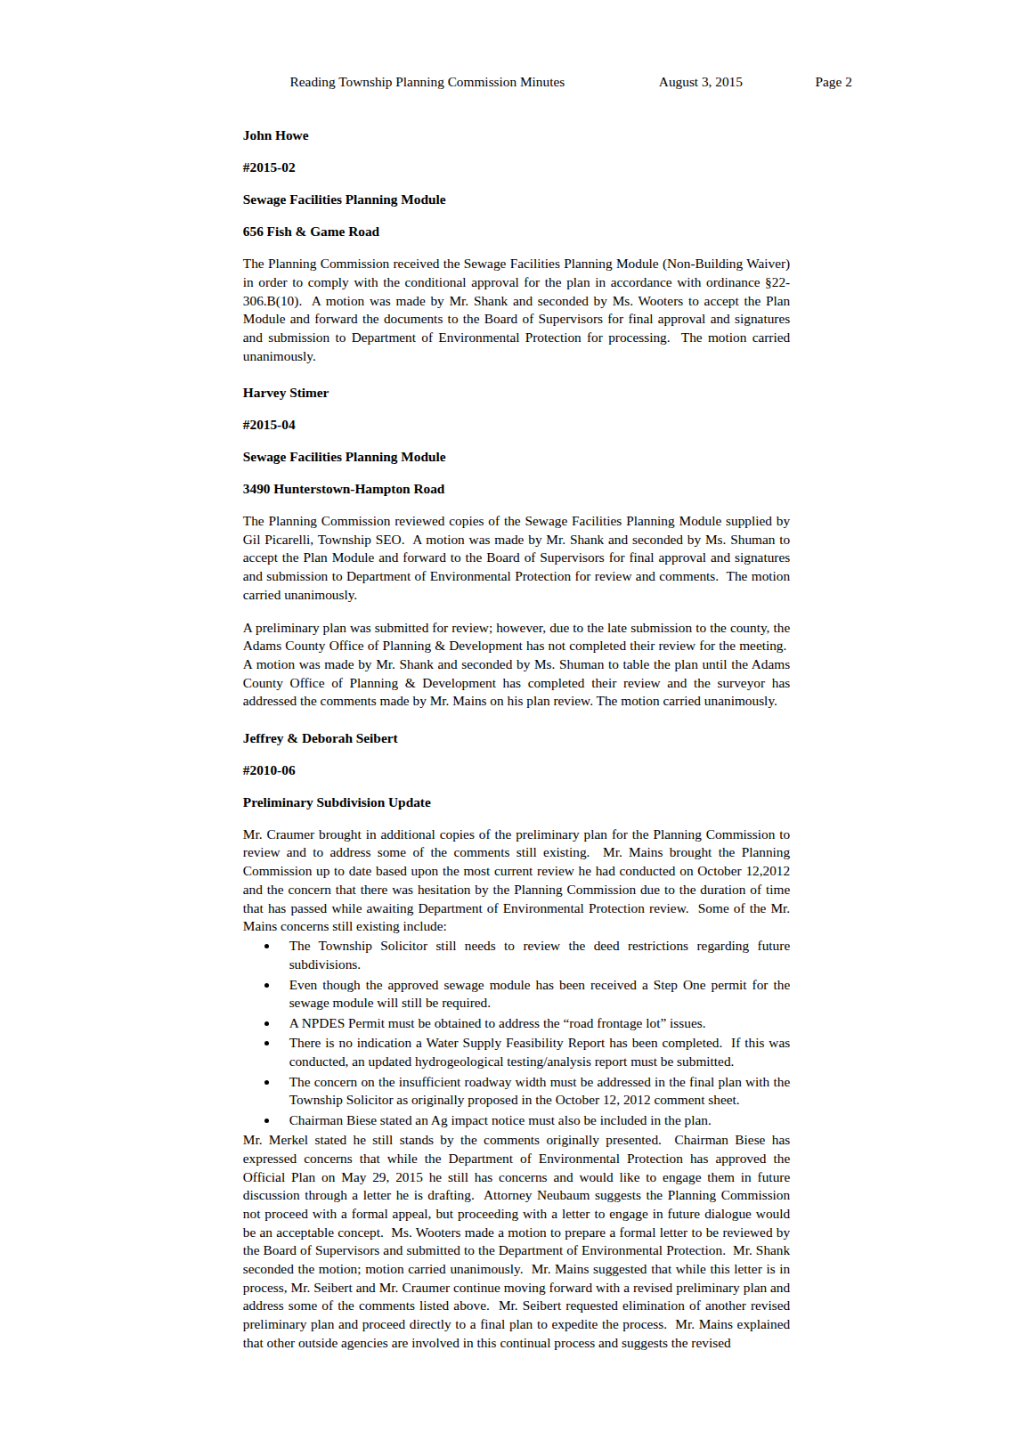Reading Township Planning Commission Minutes August 3, 2015 Page 2
John Howe
#2015-02
Sewage Facilities Planning Module
656 Fish & Game Road
The Planning Commission received the Sewage Facilities Planning Module (Non-Building Waiver) in order to comply with the conditional approval for the plan in accordance with ordinance §22-306.B(10). A motion was made by Mr. Shank and seconded by Ms. Wooters to accept the Plan Module and forward the documents to the Board of Supervisors for final approval and signatures and submission to Department of Environmental Protection for processing. The motion carried unanimously.
Harvey Stimer
#2015-04
Sewage Facilities Planning Module
3490 Hunterstown-Hampton Road
The Planning Commission reviewed copies of the Sewage Facilities Planning Module supplied by Gil Picarelli, Township SEO. A motion was made by Mr. Shank and seconded by Ms. Shuman to accept the Plan Module and forward to the Board of Supervisors for final approval and signatures and submission to Department of Environmental Protection for review and comments. The motion carried unanimously.
A preliminary plan was submitted for review; however, due to the late submission to the county, the Adams County Office of Planning & Development has not completed their review for the meeting. A motion was made by Mr. Shank and seconded by Ms. Shuman to table the plan until the Adams County Office of Planning & Development has completed their review and the surveyor has addressed the comments made by Mr. Mains on his plan review. The motion carried unanimously.
Jeffrey & Deborah Seibert
#2010-06
Preliminary Subdivision Update
Mr. Craumer brought in additional copies of the preliminary plan for the Planning Commission to review and to address some of the comments still existing. Mr. Mains brought the Planning Commission up to date based upon the most current review he had conducted on October 12,2012 and the concern that there was hesitation by the Planning Commission due to the duration of time that has passed while awaiting Department of Environmental Protection review. Some of the Mr. Mains concerns still existing include:
The Township Solicitor still needs to review the deed restrictions regarding future subdivisions.
Even though the approved sewage module has been received a Step One permit for the sewage module will still be required.
A NPDES Permit must be obtained to address the “road frontage lot” issues.
There is no indication a Water Supply Feasibility Report has been completed. If this was conducted, an updated hydrogeological testing/analysis report must be submitted.
The concern on the insufficient roadway width must be addressed in the final plan with the Township Solicitor as originally proposed in the October 12, 2012 comment sheet.
Chairman Biese stated an Ag impact notice must also be included in the plan.
Mr. Merkel stated he still stands by the comments originally presented. Chairman Biese has expressed concerns that while the Department of Environmental Protection has approved the Official Plan on May 29, 2015 he still has concerns and would like to engage them in future discussion through a letter he is drafting. Attorney Neubaum suggests the Planning Commission not proceed with a formal appeal, but proceeding with a letter to engage in future dialogue would be an acceptable concept. Ms. Wooters made a motion to prepare a formal letter to be reviewed by the Board of Supervisors and submitted to the Department of Environmental Protection. Mr. Shank seconded the motion; motion carried unanimously. Mr. Mains suggested that while this letter is in process, Mr. Seibert and Mr. Craumer continue moving forward with a revised preliminary plan and address some of the comments listed above. Mr. Seibert requested elimination of another revised preliminary plan and proceed directly to a final plan to expedite the process. Mr. Mains explained that other outside agencies are involved in this continual process and suggests the revised